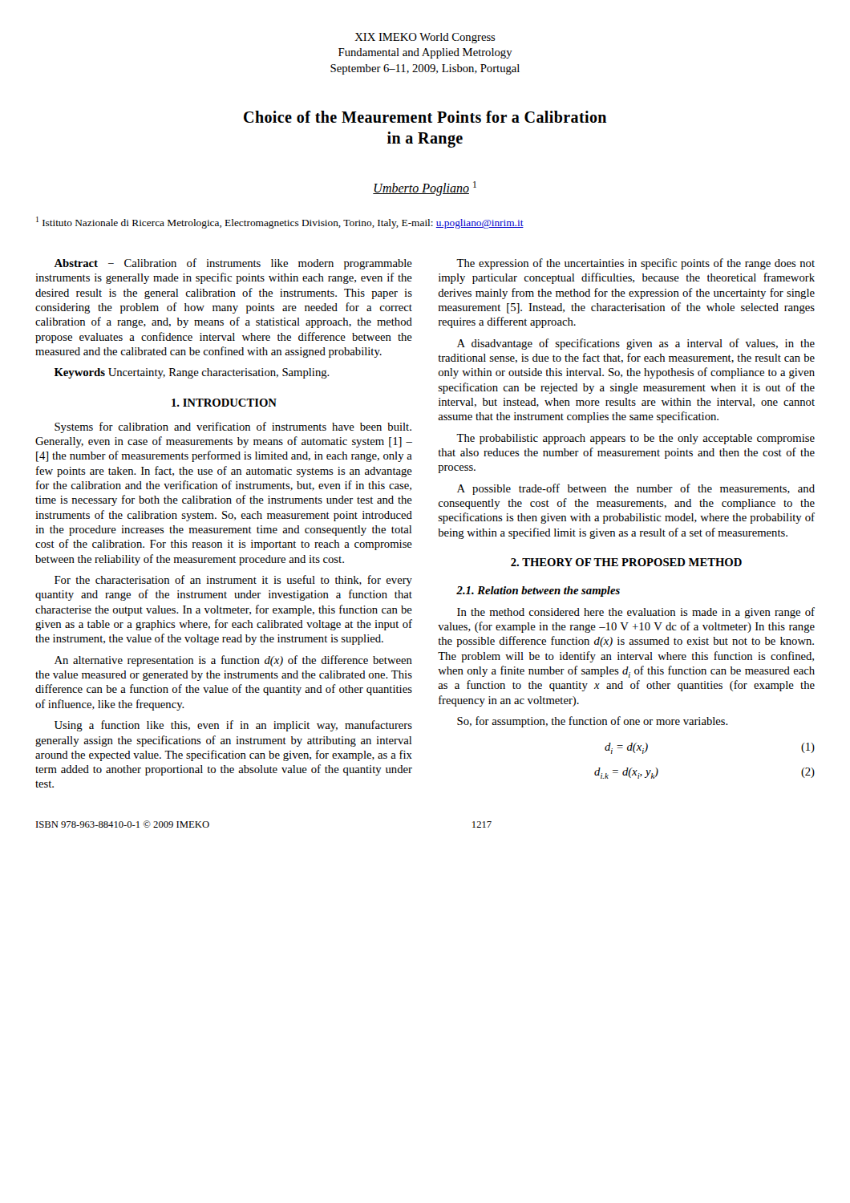XIX IMEKO World Congress
Fundamental and Applied Metrology
September 6–11, 2009, Lisbon, Portugal
Choice of the Meaurement Points for a Calibration
in a Range
Umberto Pogliano 1
1 Istituto Nazionale di Ricerca Metrologica, Electromagnetics Division, Torino, Italy, E-mail: u.pogliano@inrim.it
Abstract − Calibration of instruments like modern programmable instruments is generally made in specific points within each range, even if the desired result is the general calibration of the instruments. This paper is considering the problem of how many points are needed for a correct calibration of a range, and, by means of a statistical approach, the method propose evaluates a confidence interval where the difference between the measured and the calibrated can be confined with an assigned probability.
Keywords Uncertainty, Range characterisation, Sampling.
1. Introduction
Systems for calibration and verification of instruments have been built. Generally, even in case of measurements by means of automatic system [1] – [4] the number of measurements performed is limited and, in each range, only a few points are taken. In fact, the use of an automatic systems is an advantage for the calibration and the verification of instruments, but, even if in this case, time is necessary for both the calibration of the instruments under test and the instruments of the calibration system. So, each measurement point introduced in the procedure increases the measurement time and consequently the total cost of the calibration. For this reason it is important to reach a compromise between the reliability of the measurement procedure and its cost.
For the characterisation of an instrument it is useful to think, for every quantity and range of the instrument under investigation a function that characterise the output values. In a voltmeter, for example, this function can be given as a table or a graphics where, for each calibrated voltage at the input of the instrument, the value of the voltage read by the instrument is supplied.
An alternative representation is a function d(x) of the difference between the value measured or generated by the instruments and the calibrated one. This difference can be a function of the value of the quantity and of other quantities of influence, like the frequency.
Using a function like this, even if in an implicit way, manufacturers generally assign the specifications of an instrument by attributing an interval around the expected value. The specification can be given, for example, as a fix term added to another proportional to the absolute value of the quantity under test.
The expression of the uncertainties in specific points of the range does not imply particular conceptual difficulties, because the theoretical framework derives mainly from the method for the expression of the uncertainty for single measurement [5]. Instead, the characterisation of the whole selected ranges requires a different approach.
A disadvantage of specifications given as a interval of values, in the traditional sense, is due to the fact that, for each measurement, the result can be only within or outside this interval. So, the hypothesis of compliance to a given specification can be rejected by a single measurement when it is out of the interval, but instead, when more results are within the interval, one cannot assume that the instrument complies the same specification.
The probabilistic approach appears to be the only acceptable compromise that also reduces the number of measurement points and then the cost of the process.
A possible trade-off between the number of the measurements, and consequently the cost of the measurements, and the compliance to the specifications is then given with a probabilistic model, where the probability of being within a specified limit is given as a result of a set of measurements.
2. Theory of the proposed method
2.1. Relation between the samples
In the method considered here the evaluation is made in a given range of values, (for example in the range –10 V +10 V dc of a voltmeter) In this range the possible difference function d(x) is assumed to exist but not to be known. The problem will be to identify an interval where this function is confined, when only a finite number of samples di of this function can be measured each as a function to the quantity x and of other quantities (for example the frequency in an ac voltmeter).
So, for assumption, the function of one or more variables.
di = d(xi)(1)
di.k = d(xi, yk)(2)
ISBN 978-963-88410-0-1 © 2009 IMEKO 1217